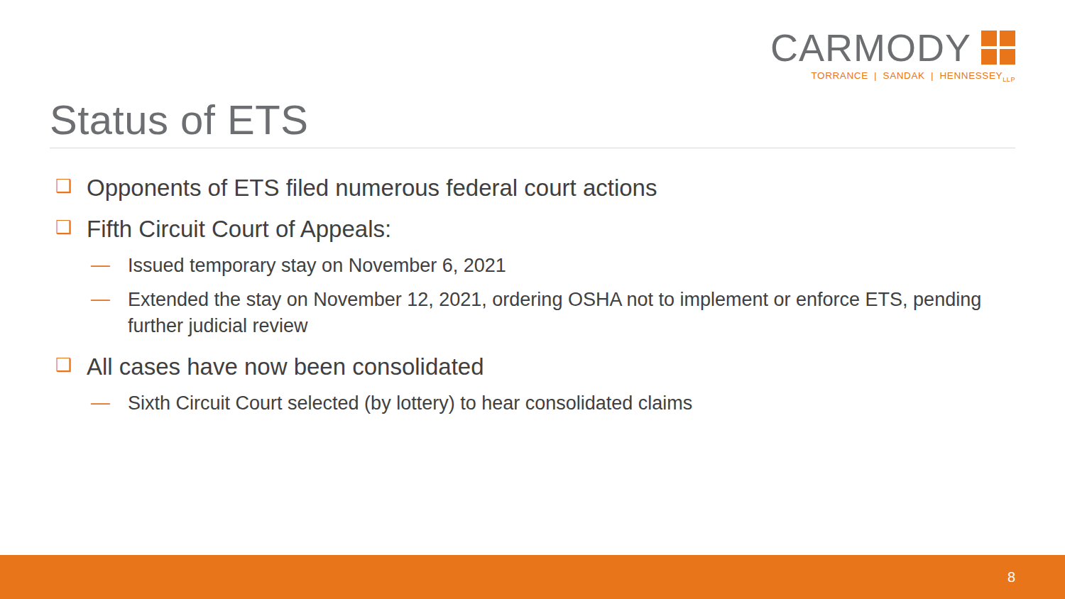CARMODY
TORRANCE | SANDAK | HENNESSEYLLP
Status of ETS
Opponents of ETS filed numerous federal court actions
Fifth Circuit Court of Appeals:
Issued temporary stay on November 6, 2021
Extended the stay on November 12, 2021, ordering OSHA not to implement or enforce ETS, pending further judicial review
All cases have now been consolidated
Sixth Circuit Court selected (by lottery) to hear consolidated claims
8